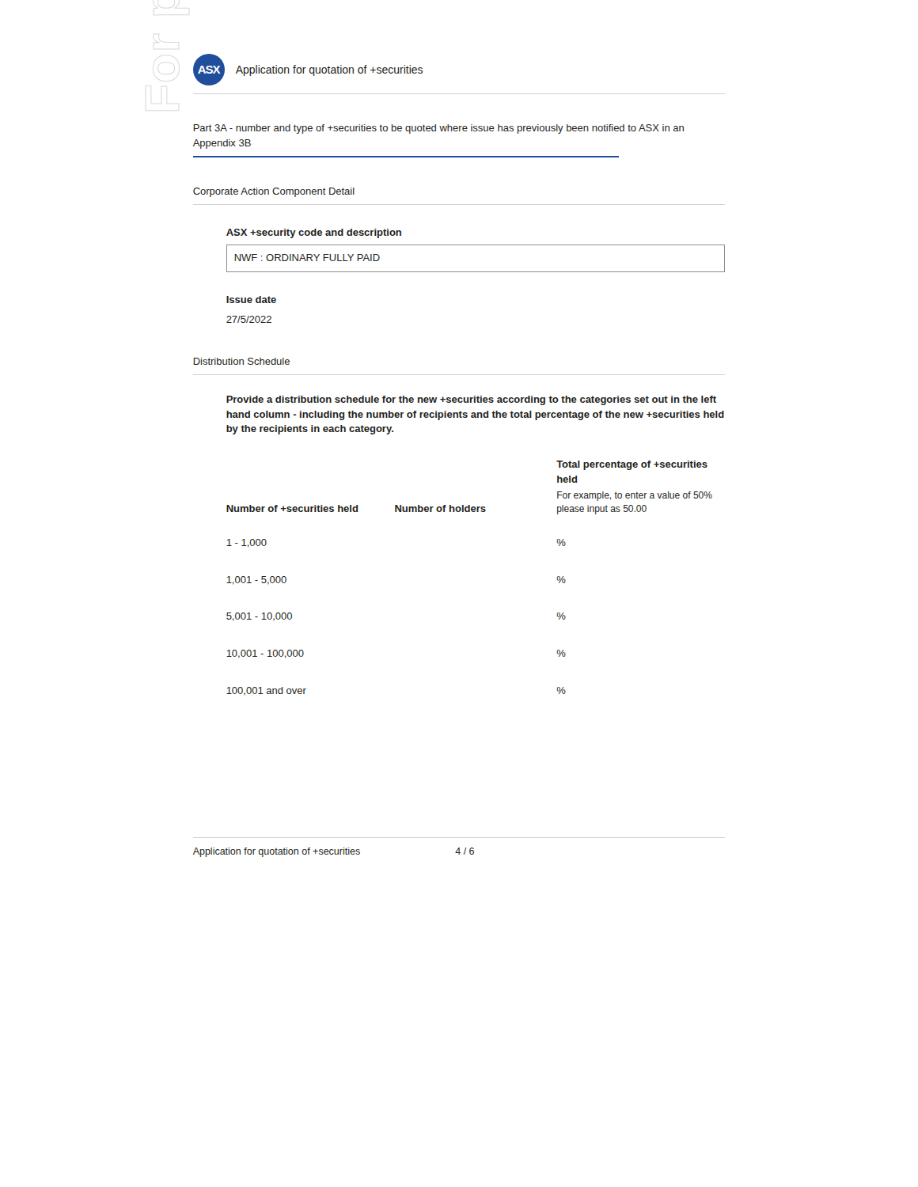For personal use only
ASX
Application for quotation of +securities
Part 3A - number and type of +securities to be quoted where issue has previously been notified to ASX in an Appendix 3B
Corporate Action Component Detail
ASX +security code and description
NWF : ORDINARY FULLY PAID
Issue date
27/5/2022
Distribution Schedule
Provide a distribution schedule for the new +securities according to the categories set out in the left hand column - including the number of recipients and the total percentage of the new +securities held by the recipients in each category.
| Number of +securities held | Number of holders | Total percentage of +securities held For example, to enter a value of 50% please input as 50.00 |
| --- | --- | --- |
| 1 - 1,000 | | % |
| 1,001 - 5,000 | | % |
| 5,001 - 10,000 | | % |
| 10,001 - 100,000 | | % |
| 100,001 and over | | % |
Application for quotation of +securities
4 / 6